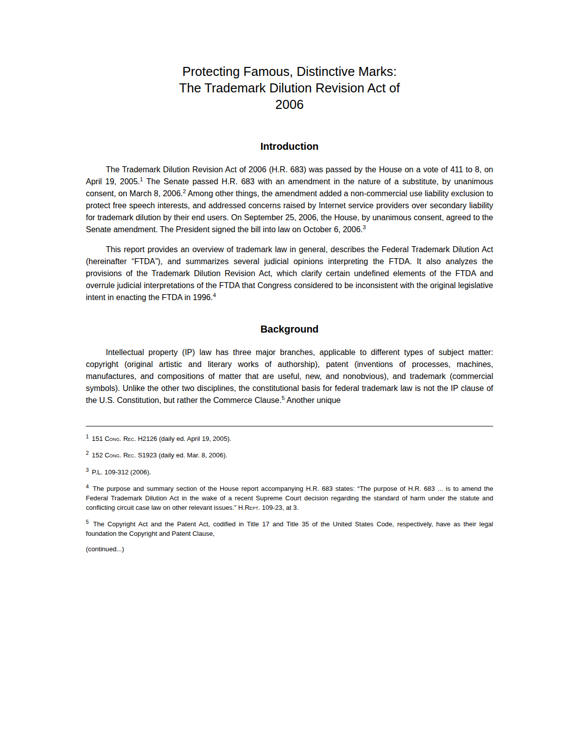Protecting Famous, Distinctive Marks:
The Trademark Dilution Revision Act of
2006
Introduction
The Trademark Dilution Revision Act of 2006 (H.R. 683) was passed by the House on a vote of 411 to 8, on April 19, 2005.1 The Senate passed H.R. 683 with an amendment in the nature of a substitute, by unanimous consent, on March 8, 2006.2 Among other things, the amendment added a non-commercial use liability exclusion to protect free speech interests, and addressed concerns raised by Internet service providers over secondary liability for trademark dilution by their end users. On September 25, 2006, the House, by unanimous consent, agreed to the Senate amendment. The President signed the bill into law on October 6, 2006.3
This report provides an overview of trademark law in general, describes the Federal Trademark Dilution Act (hereinafter “FTDA”), and summarizes several judicial opinions interpreting the FTDA. It also analyzes the provisions of the Trademark Dilution Revision Act, which clarify certain undefined elements of the FTDA and overrule judicial interpretations of the FTDA that Congress considered to be inconsistent with the original legislative intent in enacting the FTDA in 1996.4
Background
Intellectual property (IP) law has three major branches, applicable to different types of subject matter: copyright (original artistic and literary works of authorship), patent (inventions of processes, machines, manufactures, and compositions of matter that are useful, new, and nonobvious), and trademark (commercial symbols). Unlike the other two disciplines, the constitutional basis for federal trademark law is not the IP clause of the U.S. Constitution, but rather the Commerce Clause.5 Another unique
1 151 Cong. Rec. H2126 (daily ed. April 19, 2005).
2 152 Cong. Rec. S1923 (daily ed. Mar. 8, 2006).
3 P.L. 109-312 (2006).
4 The purpose and summary section of the House report accompanying H.R. 683 states: “The purpose of H.R. 683 ... is to amend the Federal Trademark Dilution Act in the wake of a recent Supreme Court decision regarding the standard of harm under the statute and conflicting circuit case law on other relevant issues.” H.Rept. 109-23, at 3.
5 The Copyright Act and the Patent Act, codified in Title 17 and Title 35 of the United States Code, respectively, have as their legal foundation the Copyright and Patent Clause,
(continued...)